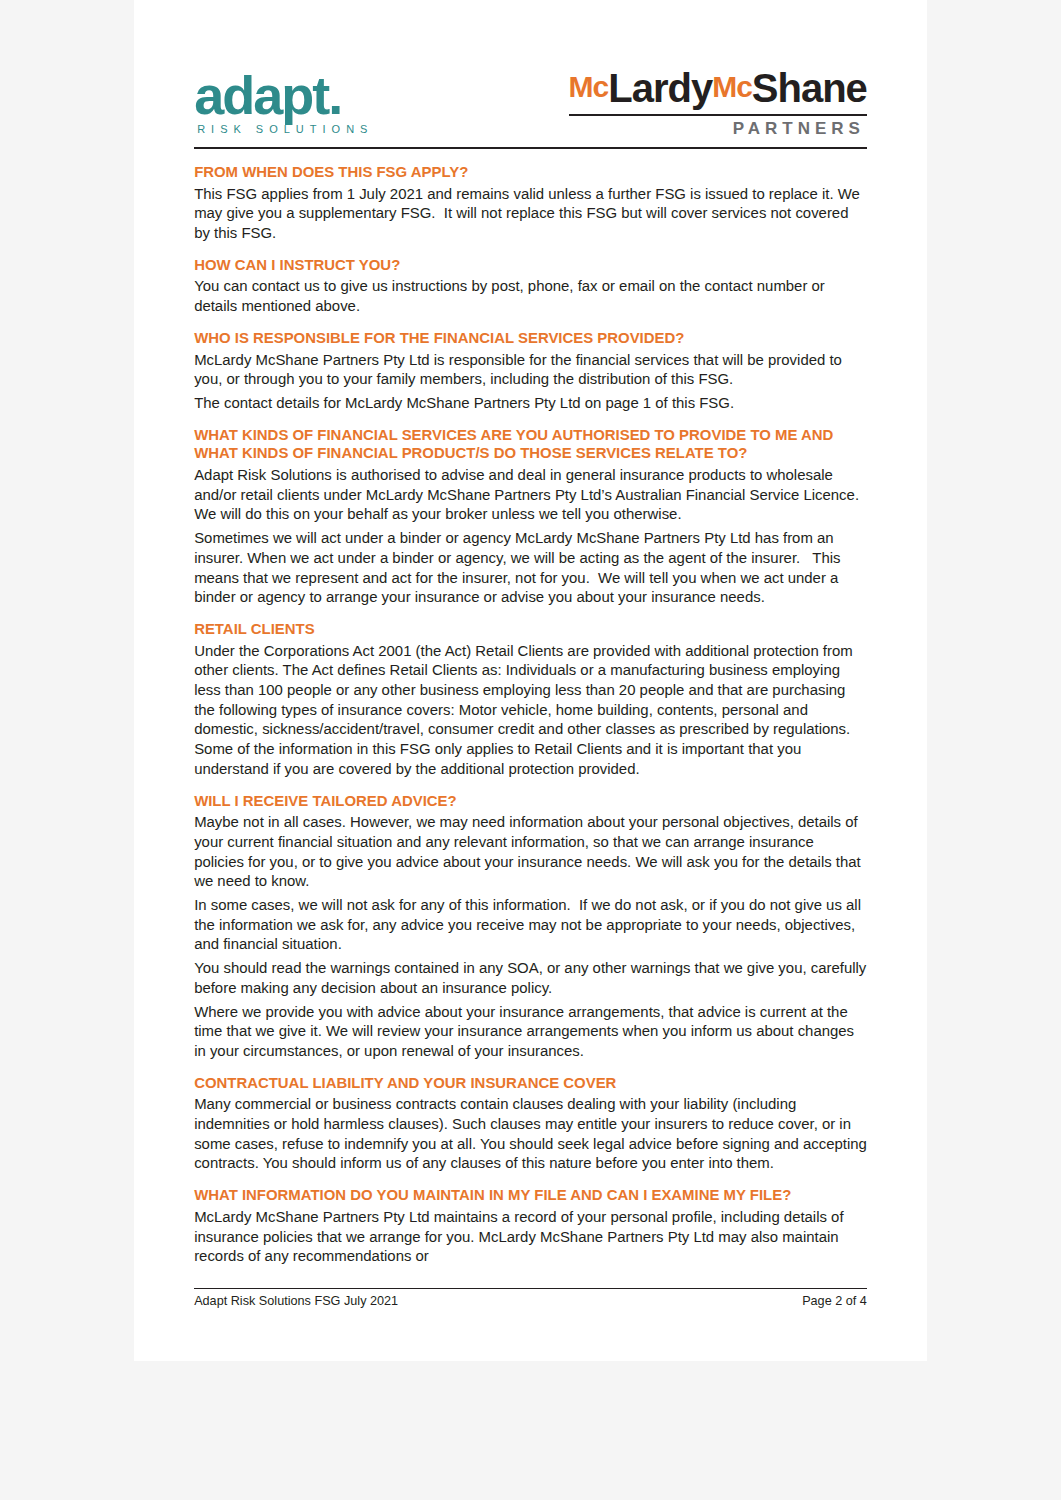adapt.
RISK SOLUTIONS
Mc LardyMc Shane
PARTNERS
From when does this FSG apply?
This FSG applies from 1 July 2021 and remains valid unless a further FSG is issued to replace it. We may give you a supplementary FSG. It will not replace this FSG but will cover services not covered by this FSG.
How can I instruct you?
You can contact us to give us instructions by post, phone, fax or email on the contact number or details mentioned above.
Who is responsible for the financial services provided?
McLardy McShane Partners Pty Ltd is responsible for the financial services that will be provided to you, or through you to your family members, including the distribution of this FSG.
The contact details for McLardy McShane Partners Pty Ltd on page 1 of this FSG.
What kinds of financial services are you authorised to provide to me and what kinds of financial product/s do those services relate to?
Adapt Risk Solutions is authorised to advise and deal in general insurance products to wholesale and/or retail clients under McLardy McShane Partners Pty Ltd’s Australian Financial Service Licence. We will do this on your behalf as your broker unless we tell you otherwise.
Sometimes we will act under a binder or agency McLardy McShane Partners Pty Ltd has from an insurer. When we act under a binder or agency, we will be acting as the agent of the insurer. This means that we represent and act for the insurer, not for you. We will tell you when we act under a binder or agency to arrange your insurance or advise you about your insurance needs.
Retail Clients
Under the Corporations Act 2001 (the Act) Retail Clients are provided with additional protection from other clients. The Act defines Retail Clients as: Individuals or a manufacturing business employing less than 100 people or any other business employing less than 20 people and that are purchasing the following types of insurance covers: Motor vehicle, home building, contents, personal and domestic, sickness/accident/travel, consumer credit and other classes as prescribed by regulations. Some of the information in this FSG only applies to Retail Clients and it is important that you understand if you are covered by the additional protection provided.
Will I receive tailored advice?
Maybe not in all cases. However, we may need information about your personal objectives, details of your current financial situation and any relevant information, so that we can arrange insurance policies for you, or to give you advice about your insurance needs. We will ask you for the details that we need to know.
In some cases, we will not ask for any of this information. If we do not ask, or if you do not give us all the information we ask for, any advice you receive may not be appropriate to your needs, objectives, and financial situation.
You should read the warnings contained in any SOA, or any other warnings that we give you, carefully before making any decision about an insurance policy.
Where we provide you with advice about your insurance arrangements, that advice is current at the time that we give it. We will review your insurance arrangements when you inform us about changes in your circumstances, or upon renewal of your insurances.
Contractual liability and your insurance cover
Many commercial or business contracts contain clauses dealing with your liability (including indemnities or hold harmless clauses). Such clauses may entitle your insurers to reduce cover, or in some cases, refuse to indemnify you at all. You should seek legal advice before signing and accepting contracts. You should inform us of any clauses of this nature before you enter into them.
What information do you maintain in my file and can I examine my file?
McLardy McShane Partners Pty Ltd maintains a record of your personal profile, including details of insurance policies that we arrange for you. McLardy McShane Partners Pty Ltd may also maintain records of any recommendations or
Adapt Risk Solutions FSG July 2021 Page 2 of 4